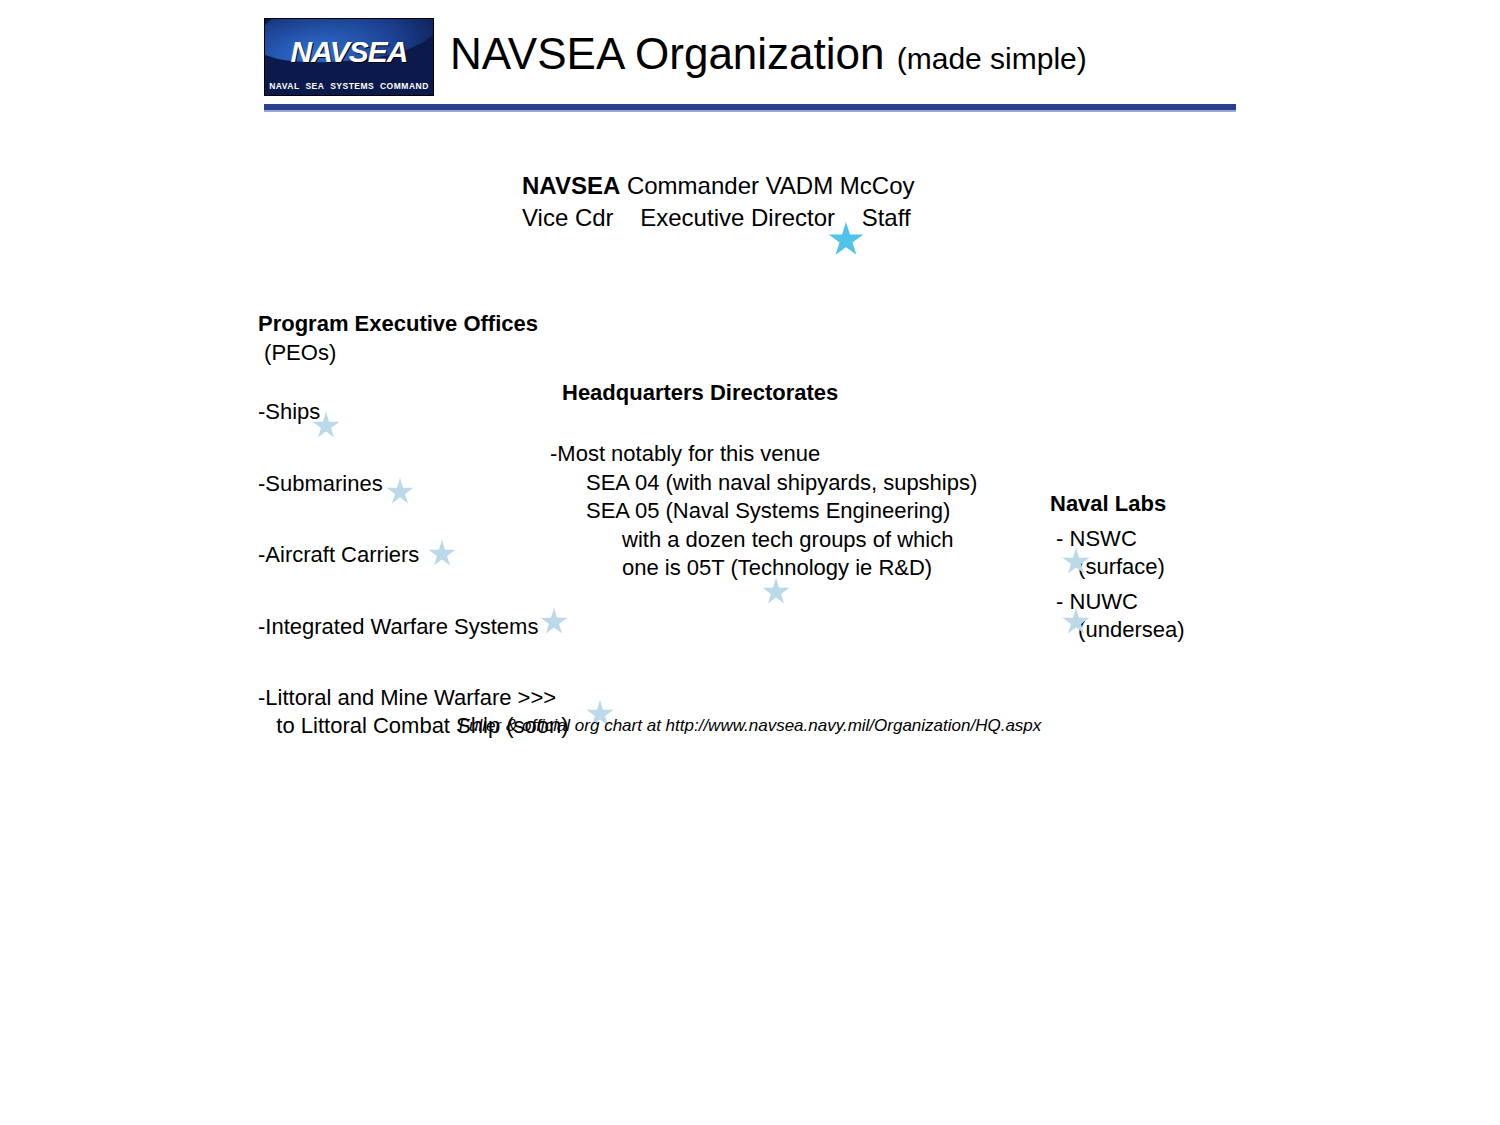NAVSEA
NAVAL SEA SYSTEMS COMMAND
NAVSEA Organization (made simple)
NAVSEA Commander VADM McCoy
Vice Cdr Executive Director Staff
Program Executive Offices
(PEOs)
-Ships
-Submarines
-Aircraft Carriers
-Integrated Warfare Systems
-Littoral and Mine Warfare >>>
to Littoral Combat Ship (soon)
Headquarters Directorates
-Most notably for this venue
SEA 04 (with naval shipyards, supships)
SEA 05 (Naval Systems Engineering)
with a dozen tech groups of which
one is 05T (Technology ie R&D)
Naval Labs
- NSWC
(surface)
- NUWC
(undersea)
Fuller & official org chart at http://www.navsea.navy.mil/Organization/HQ.aspx